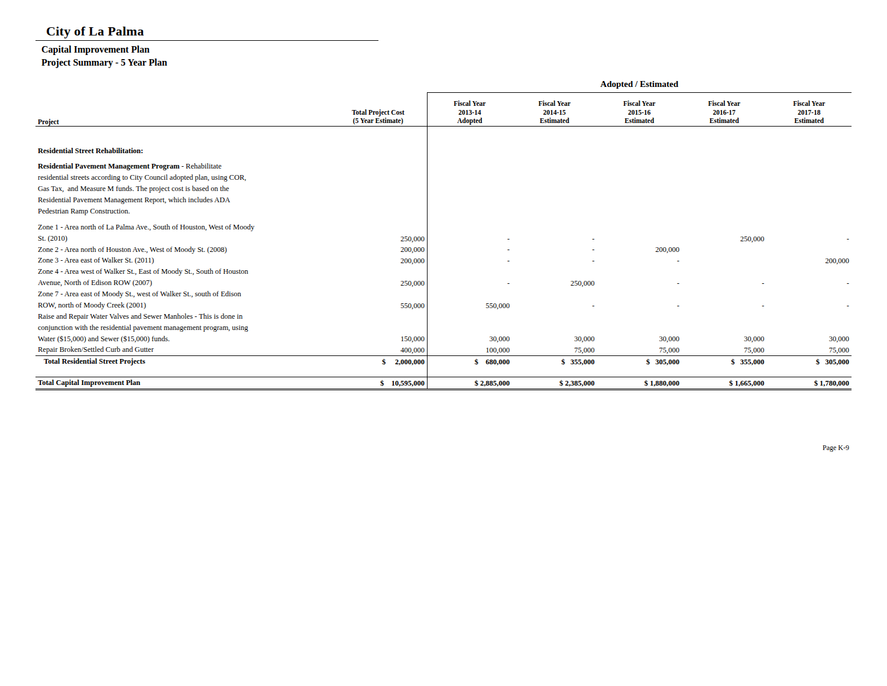City of La Palma
Capital Improvement Plan
Project Summary - 5 Year Plan
| | | Adopted / Estimated |
| Project | Total Project Cost (5 Year Estimate) | Fiscal Year 2013-14 Adopted | Fiscal Year 2014-15 Estimated | Fiscal Year 2015-16 Estimated | Fiscal Year 2016-17 Estimated | Fiscal Year 2017-18 Estimated |
| Residential Street Rehabilitation: | | | | | | |
| Residential Pavement Management Program - Rehabilitate | | | | | | |
| residential streets according to City Council adopted plan, using COR, | | | | | | |
| Gas Tax, and Measure M funds. The project cost is based on the | | | | | | |
| Residential Pavement Management Report, which includes ADA | | | | | | |
| Pedestrian Ramp Construction. | | | | | | |
| Zone 1 - Area north of La Palma Ave., South of Houston, West of Moody | | | | | | |
| St. (2010) | 250,000 | - | - | | 250,000 | - |
| Zone 2 - Area north of Houston Ave., West of Moody St. (2008) | 200,000 | - | - | 200,000 | | |
| Zone 3 - Area east of Walker St. (2011) | 200,000 | - | - | - | | 200,000 |
| Zone 4 - Area west of Walker St., East of Moody St., South of Houston | | | | | | |
| Avenue, North of Edison ROW (2007) | 250,000 | - | 250,000 | - | - | - |
| Zone 7 - Area east of Moody St., west of Walker St., south of Edison | | | | | | |
| ROW, north of Moody Creek (2001) | 550,000 | 550,000 | - | - | - | - |
| Raise and Repair Water Valves and Sewer Manholes - This is done in | | | | | | |
| conjunction with the residential pavement management program, using | | | | | | |
| Water ($15,000) and Sewer ($15,000) funds. | 150,000 | 30,000 | 30,000 | 30,000 | 30,000 | 30,000 |
| Repair Broken/Settled Curb and Gutter | 400,000 | 100,000 | 75,000 | 75,000 | 75,000 | 75,000 |
| Total Residential Street Projects | $ 2,000,000 | $ 680,000 | $ 355,000 | $ 305,000 | $ 355,000 | $ 305,000 |
| Total Capital Improvement Plan | $ 10,595,000 | $ 2,885,000 | $ 2,385,000 | $ 1,880,000 | $ 1,665,000 | $ 1,780,000 |
Page K-9